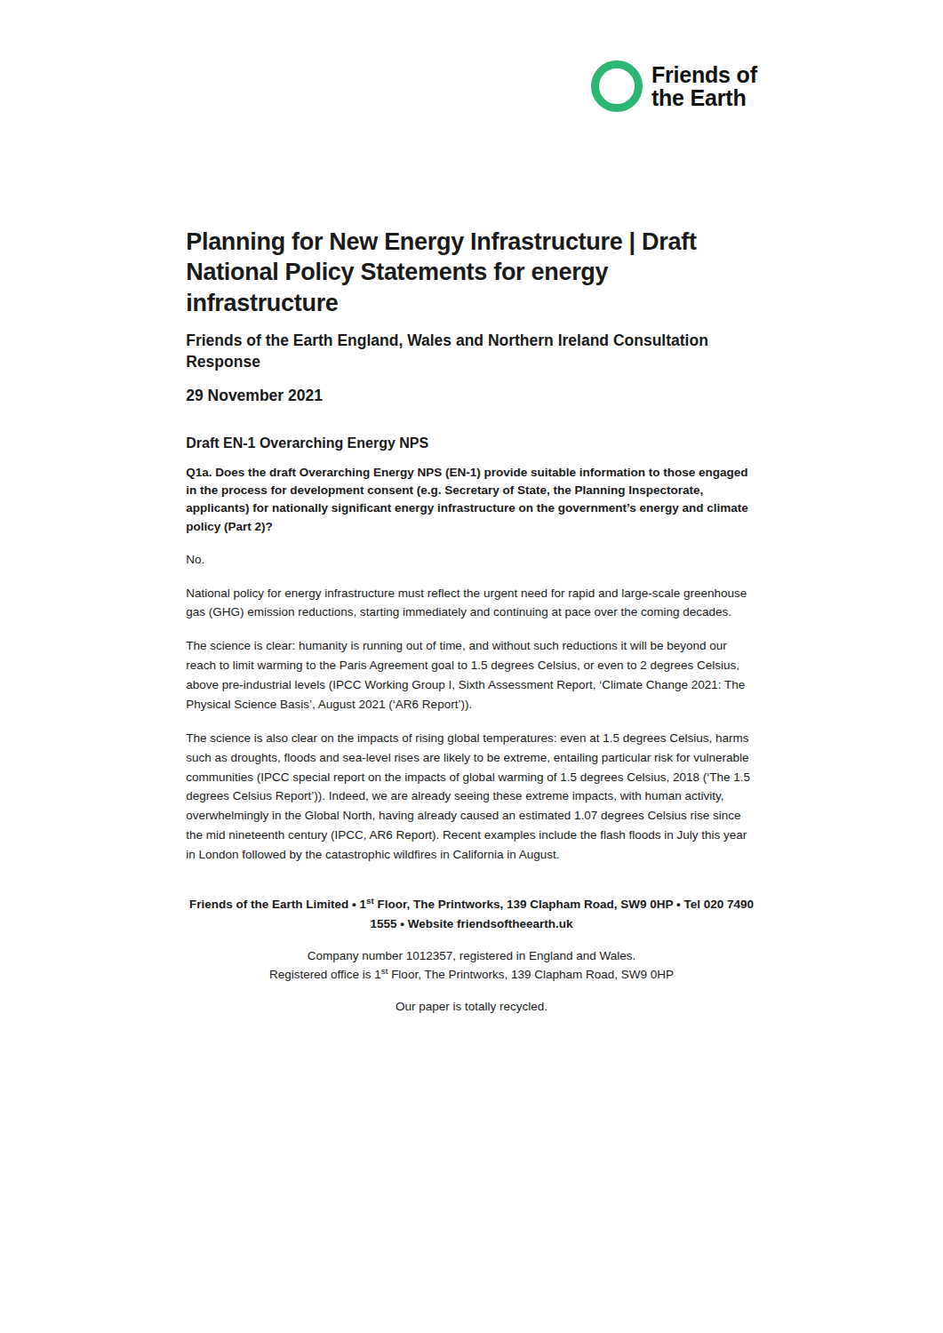Friends of
the Earth
Planning for New Energy Infrastructure | Draft National Policy Statements for energy infrastructure
Friends of the Earth England, Wales and Northern Ireland Consultation Response
29 November 2021
Draft EN-1 Overarching Energy NPS
Q1a. Does the draft Overarching Energy NPS (EN-1) provide suitable information to those engaged in the process for development consent (e.g. Secretary of State, the Planning Inspectorate, applicants) for nationally significant energy infrastructure on the government’s energy and climate policy (Part 2)?
No.
National policy for energy infrastructure must reflect the urgent need for rapid and large-scale greenhouse gas (GHG) emission reductions, starting immediately and continuing at pace over the coming decades.
The science is clear: humanity is running out of time, and without such reductions it will be beyond our reach to limit warming to the Paris Agreement goal to 1.5 degrees Celsius, or even to 2 degrees Celsius, above pre-industrial levels (IPCC Working Group I, Sixth Assessment Report, ‘Climate Change 2021: The Physical Science Basis’, August 2021 (‘AR6 Report’)).
The science is also clear on the impacts of rising global temperatures: even at 1.5 degrees Celsius, harms such as droughts, floods and sea-level rises are likely to be extreme, entailing particular risk for vulnerable communities (IPCC special report on the impacts of global warming of 1.5 degrees Celsius, 2018 (‘The 1.5 degrees Celsius Report’)). Indeed, we are already seeing these extreme impacts, with human activity, overwhelmingly in the Global North, having already caused an estimated 1.07 degrees Celsius rise since the mid nineteenth century (IPCC, AR6 Report). Recent examples include the flash floods in July this year in London followed by the catastrophic wildfires in California in August.
Friends of the Earth Limited • 1st Floor, The Printworks, 139 Clapham Road, SW9 0HP • Tel 020 7490 1555 • Website friendsoftheearth.uk
Company number 1012357, registered in England and Wales. Registered office is 1st Floor, The Printworks, 139 Clapham Road, SW9 0HP
Our paper is totally recycled.